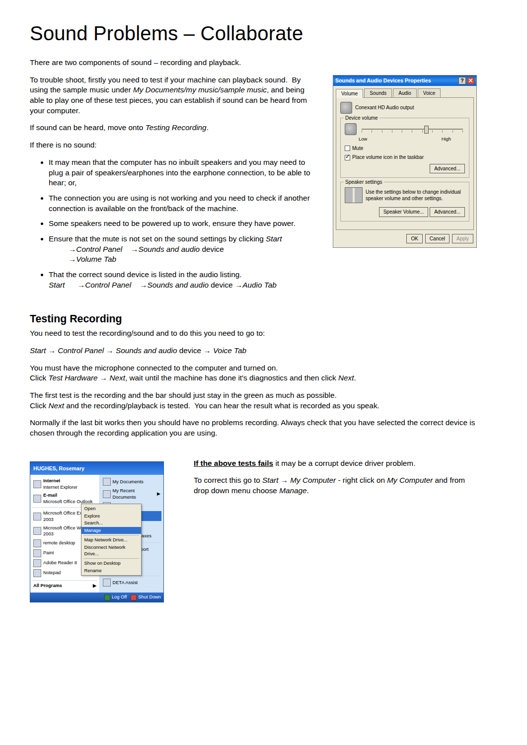Sound Problems – Collaborate
There are two components of sound – recording and playback.
Sounds and Audio Devices Properties ?✕
Volume
Sounds
Audio
Voice
Conexant HD Audio output
Device volume
Low High
Mute
Place volume icon in the taskbar
Advanced...
Speaker settings
Use the settings below to change individual speaker volume and other settings.
Speaker Volume... Advanced...
OK Cancel Apply
To trouble shoot, firstly you need to test if your machine can playback sound. By using the sample music under My Documents/my music/sample music, and being able to play one of these test pieces, you can establish if sound can be heard from your computer.
If sound can be heard, move onto Testing Recording.
If there is no sound:
It may mean that the computer has no inbuilt speakers and you may need to plug a pair of speakers/earphones into the earphone connection, to be able to hear; or,
The connection you are using is not working and you need to check if another connection is available on the front/back of the machine.
Some speakers need to be powered up to work, ensure they have power.
Ensure that the mute is not set on the sound settings by clicking Start
→Control Panel →Sounds and audio device
→Volume Tab
That the correct sound device is listed in the audio listing.
Start →Control Panel →Sounds and audio device →Audio Tab
Testing Recording
You need to test the recording/sound and to do this you need to go to:
Start → Control Panel → Sounds and audio device → Voice Tab
You must have the microphone connected to the computer and turned on.
Click Test Hardware → Next, wait until the machine has done it's diagnostics and then click Next.
The first test is the recording and the bar should just stay in the green as much as possible.
Click Next and the recording/playback is tested. You can hear the result what is recorded as you speak.
Normally if the last bit works then you should have no problems recording. Always check that you have selected the correct device is chosen through the recording application you are using.
HUGHES, Rosemary
Internet
Internet Explorer
E-mail
Microsoft Office Outlook
Microsoft Office Excel 2003
Microsoft Office Word 2003
remote desktop
Paint
Adobe Reader 8
Notepad
All Programs▶
My Documents
My Recent Documents ▶
My Pictures
My Computer
Control Panel
Printers and Faxes
Help and Support
Search
Run...
DETA Assist
Open
Explore
Search...
Manage
Map Network Drive...
Disconnect Network Drive...
Show on Desktop
Rename
Log Off Shut Down
If the above tests fails it may be a corrupt device driver problem.
To correct this go to Start → My Computer - right click on My Computer and from drop down menu choose Manage.